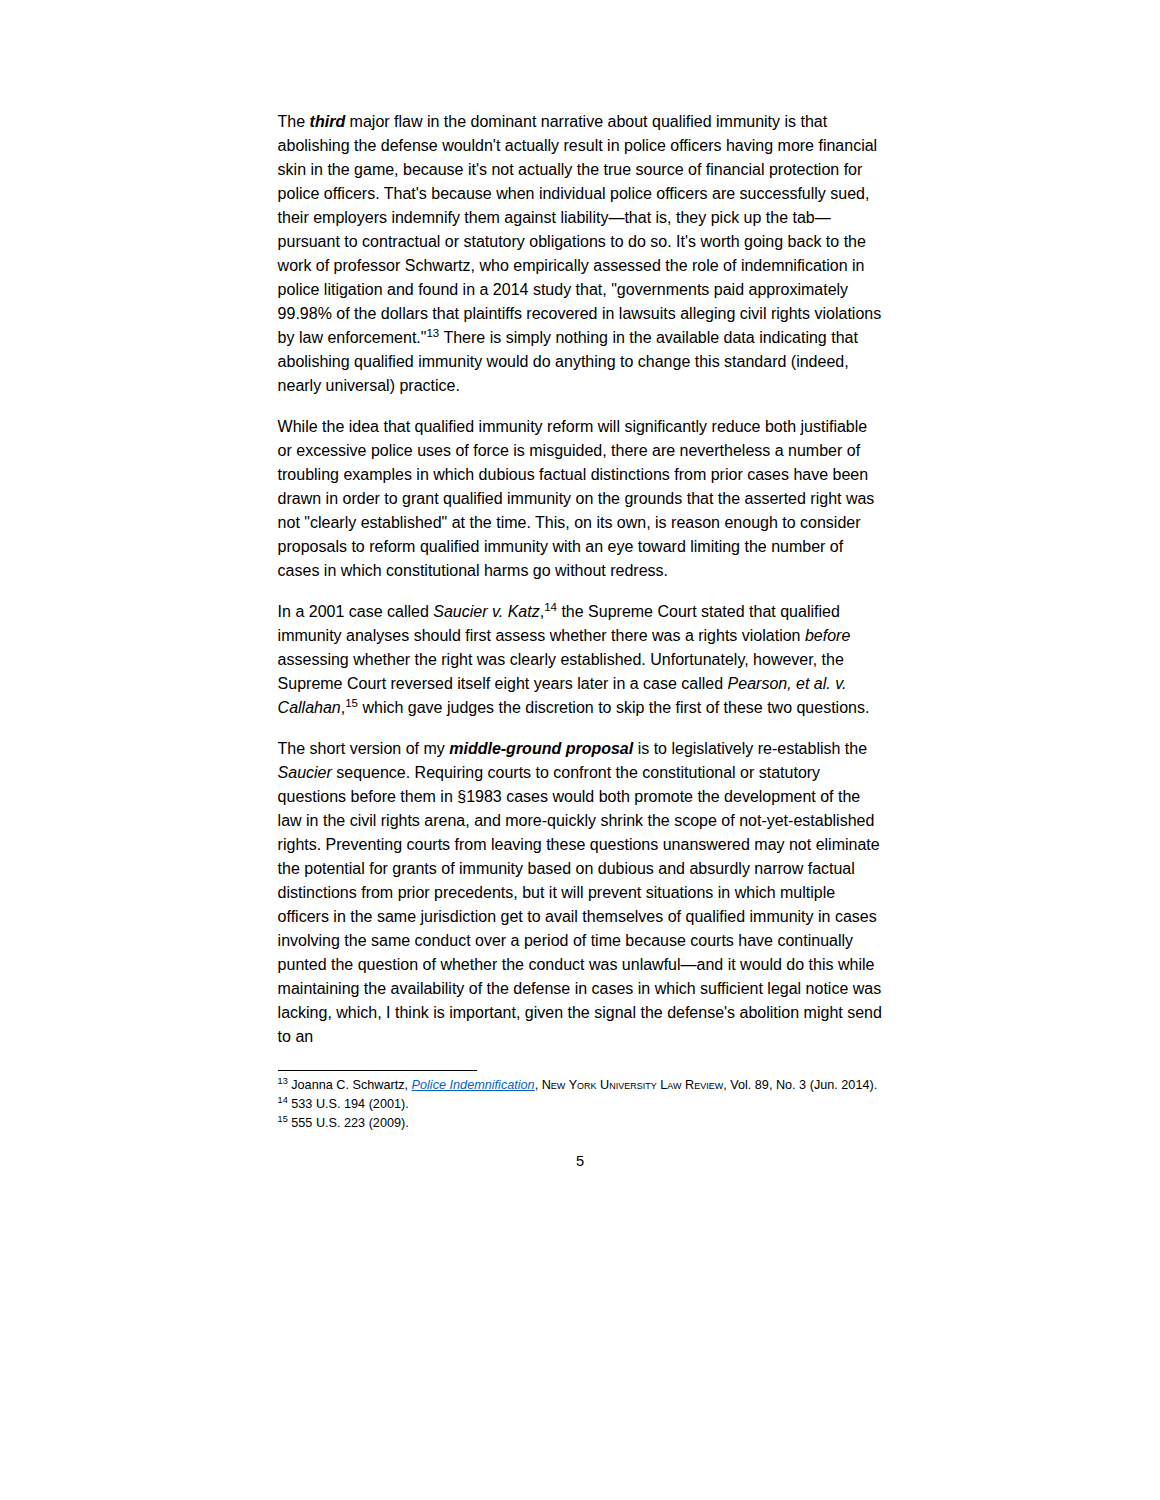The third major flaw in the dominant narrative about qualified immunity is that abolishing the defense wouldn't actually result in police officers having more financial skin in the game, because it's not actually the true source of financial protection for police officers. That's because when individual police officers are successfully sued, their employers indemnify them against liability—that is, they pick up the tab—pursuant to contractual or statutory obligations to do so. It's worth going back to the work of professor Schwartz, who empirically assessed the role of indemnification in police litigation and found in a 2014 study that, "governments paid approximately 99.98% of the dollars that plaintiffs recovered in lawsuits alleging civil rights violations by law enforcement."13 There is simply nothing in the available data indicating that abolishing qualified immunity would do anything to change this standard (indeed, nearly universal) practice.
While the idea that qualified immunity reform will significantly reduce both justifiable or excessive police uses of force is misguided, there are nevertheless a number of troubling examples in which dubious factual distinctions from prior cases have been drawn in order to grant qualified immunity on the grounds that the asserted right was not "clearly established" at the time. This, on its own, is reason enough to consider proposals to reform qualified immunity with an eye toward limiting the number of cases in which constitutional harms go without redress.
In a 2001 case called Saucier v. Katz,14 the Supreme Court stated that qualified immunity analyses should first assess whether there was a rights violation before assessing whether the right was clearly established. Unfortunately, however, the Supreme Court reversed itself eight years later in a case called Pearson, et al. v. Callahan,15 which gave judges the discretion to skip the first of these two questions.
The short version of my middle-ground proposal is to legislatively re-establish the Saucier sequence. Requiring courts to confront the constitutional or statutory questions before them in §1983 cases would both promote the development of the law in the civil rights arena, and more-quickly shrink the scope of not-yet-established rights. Preventing courts from leaving these questions unanswered may not eliminate the potential for grants of immunity based on dubious and absurdly narrow factual distinctions from prior precedents, but it will prevent situations in which multiple officers in the same jurisdiction get to avail themselves of qualified immunity in cases involving the same conduct over a period of time because courts have continually punted the question of whether the conduct was unlawful—and it would do this while maintaining the availability of the defense in cases in which sufficient legal notice was lacking, which, I think is important, given the signal the defense's abolition might send to an
13 Joanna C. Schwartz, Police Indemnification, New York University Law Review, Vol. 89, No. 3 (Jun. 2014).
14 533 U.S. 194 (2001).
15 555 U.S. 223 (2009).
5